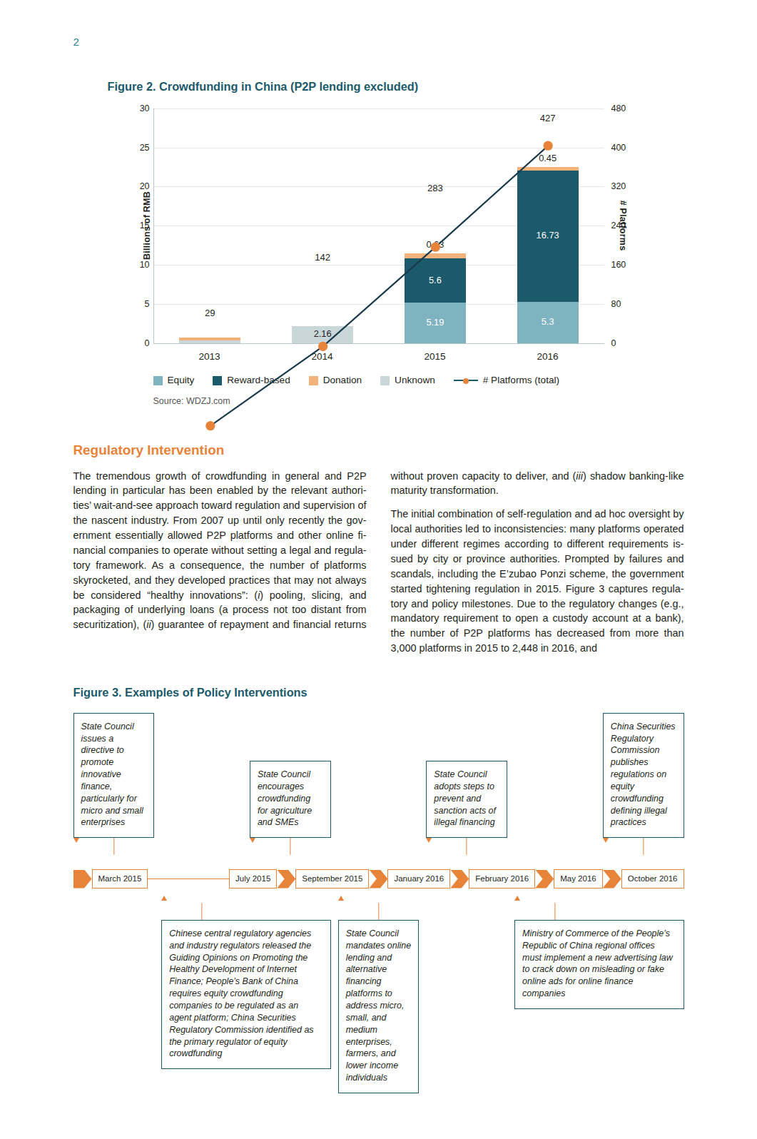2
Figure 2. Crowdfunding in China (P2P lending excluded)
Billions of RMB # Platforms
30 25 20 15 10 5 0
480 400 320 240 160 80 0
2.16
0.63
5.6
5.19
0.45
16.73
5.3
29 142 283 427
2013201420152016
Equity Reward-based Donation Unknown # Platforms (total)
Source: WDZJ.com
Regulatory Intervention
The tremendous growth of crowdfunding in general and P2P lending in particular has been enabled by the relevant authorities’ wait-and-see approach toward regulation and supervision of the nascent industry. From 2007 up until only recently the government essentially allowed P2P platforms and other online financial companies to operate without setting a legal and regulatory framework. As a consequence, the number of platforms skyrocketed, and they developed practices that may not always be considered “healthy innovations”: (i) pooling, slicing, and packaging of underlying loans (a process not too distant from securitization), (ii) guarantee of repayment and financial returns without proven capacity to deliver, and (iii) shadow banking-like maturity transformation.
The initial combination of self-regulation and ad hoc oversight by local authorities led to inconsistencies: many platforms operated under different regimes according to different requirements issued by city or province authorities. Prompted by failures and scandals, including the E’zubao Ponzi scheme, the government started tightening regulation in 2015. Figure 3 captures regulatory and policy milestones. Due to the regulatory changes (e.g., mandatory requirement to open a custody account at a bank), the number of P2P platforms has decreased from more than 3,000 platforms in 2015 to 2,448 in 2016, and
Figure 3. Examples of Policy Interventions
State Council issues a directive to promote innovative finance, particularly for micro and small enterprises
State Council encourages crowdfunding for agriculture and SMEs
State Council adopts steps to prevent and sanction acts of illegal financing
China Securities Regulatory Commission publishes regulations on equity crowdfunding defining illegal practices
March 2015 July 2015 September 2015 January 2016 February 2016 May 2016 October 2016
Chinese central regulatory agencies and industry regulators released the Guiding Opinions on Promoting the Healthy Development of Internet Finance; People’s Bank of China requires equity crowdfunding companies to be regulated as an agent platform; China Securities Regulatory Commission identified as the primary regulator of equity crowdfunding
State Council mandates online lending and alternative financing platforms to address micro, small, and medium enterprises, farmers, and lower income individuals
Ministry of Commerce of the People’s Republic of China regional offices must implement a new advertising law to crack down on misleading or fake online ads for online finance companies